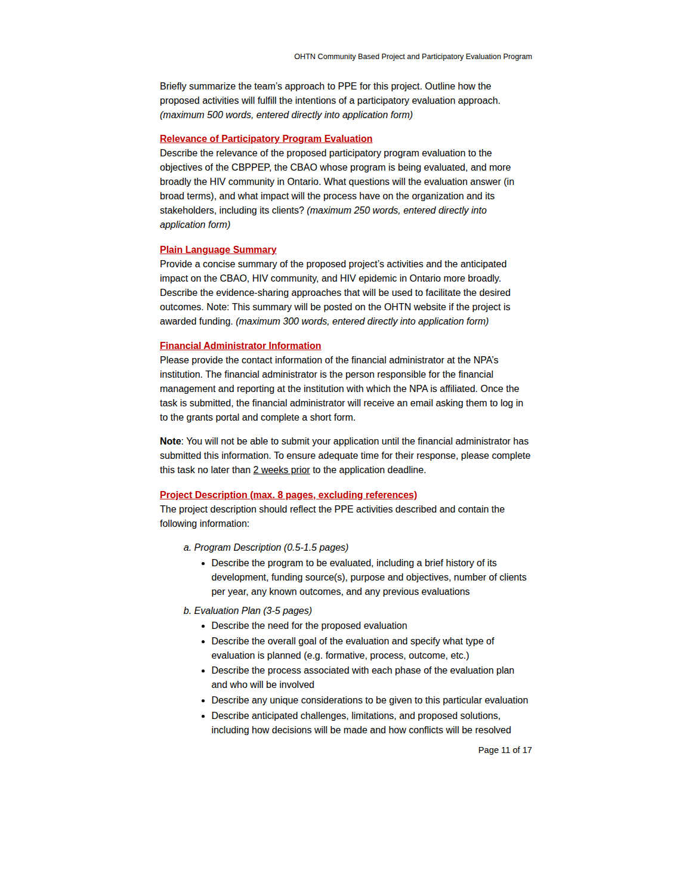OHTN Community Based Project and Participatory Evaluation Program
Briefly summarize the team’s approach to PPE for this project. Outline how the proposed activities will fulfill the intentions of a participatory evaluation approach. (maximum 500 words, entered directly into application form)
Relevance of Participatory Program Evaluation
Describe the relevance of the proposed participatory program evaluation to the objectives of the CBPPEP, the CBAO whose program is being evaluated, and more broadly the HIV community in Ontario. What questions will the evaluation answer (in broad terms), and what impact will the process have on the organization and its stakeholders, including its clients? (maximum 250 words, entered directly into application form)
Plain Language Summary
Provide a concise summary of the proposed project’s activities and the anticipated impact on the CBAO, HIV community, and HIV epidemic in Ontario more broadly. Describe the evidence-sharing approaches that will be used to facilitate the desired outcomes. Note: This summary will be posted on the OHTN website if the project is awarded funding. (maximum 300 words, entered directly into application form)
Financial Administrator Information
Please provide the contact information of the financial administrator at the NPA’s institution. The financial administrator is the person responsible for the financial management and reporting at the institution with which the NPA is affiliated. Once the task is submitted, the financial administrator will receive an email asking them to log in to the grants portal and complete a short form.
Note: You will not be able to submit your application until the financial administrator has submitted this information. To ensure adequate time for their response, please complete this task no later than 2 weeks prior to the application deadline.
Project Description (max. 8 pages, excluding references)
The project description should reflect the PPE activities described and contain the following information:
Program Description (0.5-1.5 pages)
Describe the program to be evaluated, including a brief history of its development, funding source(s), purpose and objectives, number of clients per year, any known outcomes, and any previous evaluations
Evaluation Plan (3-5 pages)
Describe the need for the proposed evaluation
Describe the overall goal of the evaluation and specify what type of evaluation is planned (e.g. formative, process, outcome, etc.)
Describe the process associated with each phase of the evaluation plan and who will be involved
Describe any unique considerations to be given to this particular evaluation
Describe anticipated challenges, limitations, and proposed solutions, including how decisions will be made and how conflicts will be resolved
Page 11 of 17